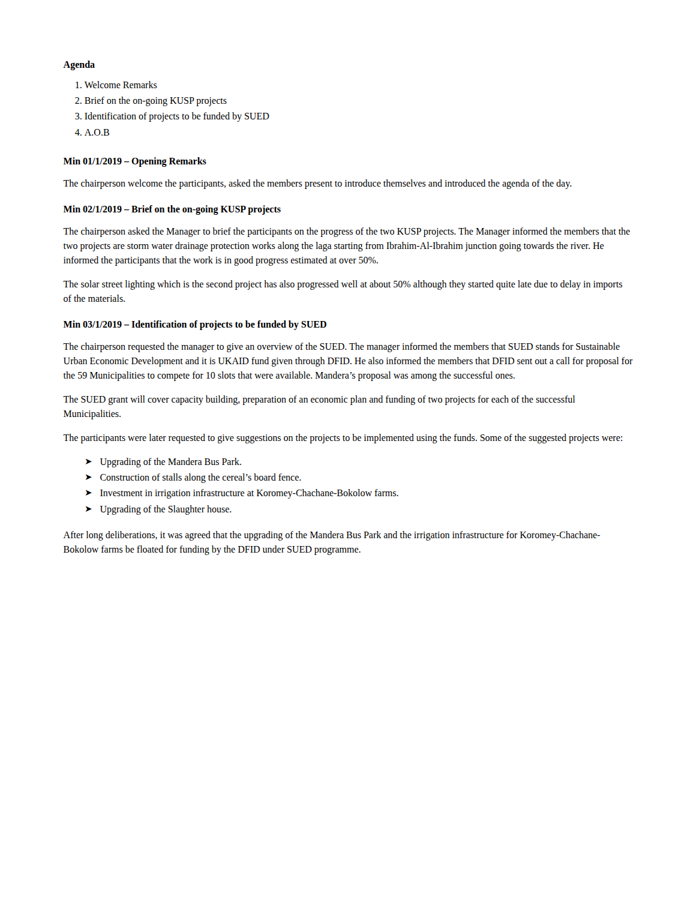Agenda
Welcome Remarks
Brief on the on-going KUSP projects
Identification of projects to be funded by SUED
A.O.B
Min 01/1/2019 – Opening Remarks
The chairperson welcome the participants, asked the members present to introduce themselves and introduced the agenda of the day.
Min 02/1/2019 – Brief on the on-going KUSP projects
The chairperson asked the Manager to brief the participants on the progress of the two KUSP projects. The Manager informed the members that the two projects are storm water drainage protection works along the laga starting from Ibrahim-Al-Ibrahim junction going towards the river. He informed the participants that the work is in good progress estimated at over 50%.
The solar street lighting which is the second project has also progressed well at about 50% although they started quite late due to delay in imports of the materials.
Min 03/1/2019 – Identification of projects to be funded by SUED
The chairperson requested the manager to give an overview of the SUED. The manager informed the members that SUED stands for Sustainable Urban Economic Development and it is UKAID fund given through DFID. He also informed the members that DFID sent out a call for proposal for the 59 Municipalities to compete for 10 slots that were available. Mandera’s proposal was among the successful ones.
The SUED grant will cover capacity building, preparation of an economic plan and funding of two projects for each of the successful Municipalities.
The participants were later requested to give suggestions on the projects to be implemented using the funds. Some of the suggested projects were:
Upgrading of the Mandera Bus Park.
Construction of stalls along the cereal’s board fence.
Investment in irrigation infrastructure at Koromey-Chachane-Bokolow farms.
Upgrading of the Slaughter house.
After long deliberations, it was agreed that the upgrading of the Mandera Bus Park and the irrigation infrastructure for Koromey-Chachane-Bokolow farms be floated for funding by the DFID under SUED programme.